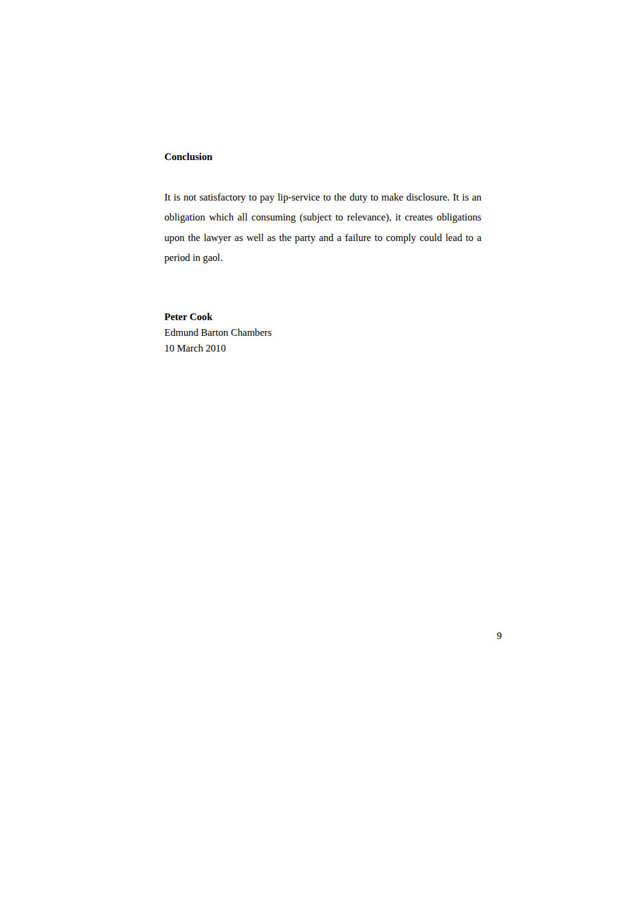Conclusion
It is not satisfactory to pay lip-service to the duty to make disclosure. It is an obligation which all consuming (subject to relevance), it creates obligations upon the lawyer as well as the party and a failure to comply could lead to a period in gaol.
Peter Cook
Edmund Barton Chambers
10 March 2010
9